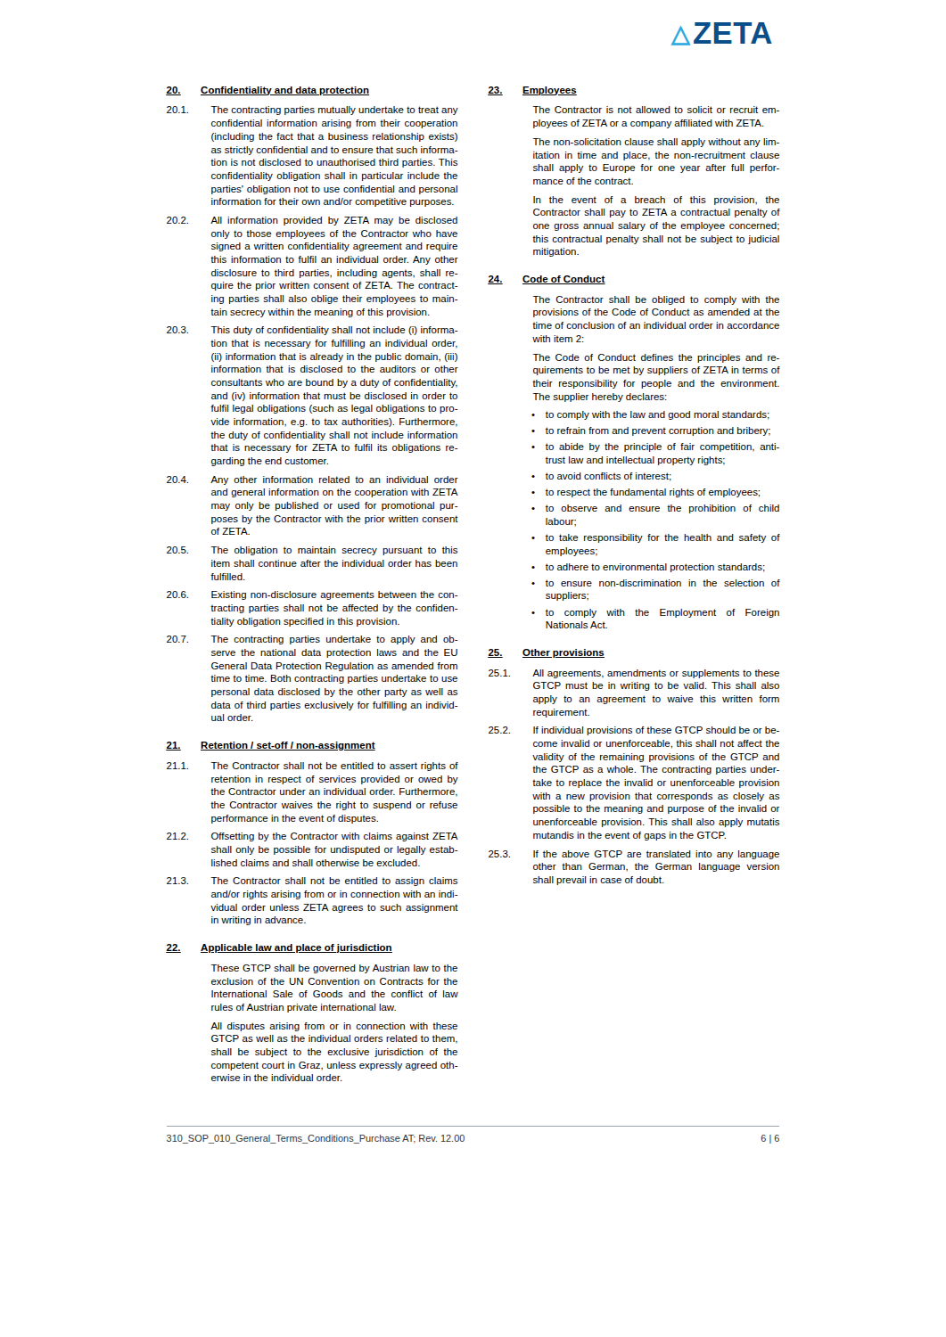△ZETA
20. Confidentiality and data protection
20.1.
The contracting parties mutually undertake to treat any confidential information arising from their cooperation (including the fact that a business relationship exists) as strictly confidential and to ensure that such information is not disclosed to unauthorised third parties. This confidentiality obligation shall in particular include the parties' obligation not to use confidential and personal information for their own and/or competitive purposes.
20.2.
All information provided by ZETA may be disclosed only to those employees of the Contractor who have signed a written confidentiality agreement and require this information to fulfil an individual order. Any other disclosure to third parties, including agents, shall require the prior written consent of ZETA. The contracting parties shall also oblige their employees to maintain secrecy within the meaning of this provision.
20.3.
This duty of confidentiality shall not include (i) information that is necessary for fulfilling an individual order, (ii) information that is already in the public domain, (iii) information that is disclosed to the auditors or other consultants who are bound by a duty of confidentiality, and (iv) information that must be disclosed in order to fulfil legal obligations (such as legal obligations to provide information, e.g. to tax authorities). Furthermore, the duty of confidentiality shall not include information that is necessary for ZETA to fulfil its obligations regarding the end customer.
20.4.
Any other information related to an individual order and general information on the cooperation with ZETA may only be published or used for promotional purposes by the Contractor with the prior written consent of ZETA.
20.5.
The obligation to maintain secrecy pursuant to this item shall continue after the individual order has been fulfilled.
20.6.
Existing non-disclosure agreements between the contracting parties shall not be affected by the confidentiality obligation specified in this provision.
20.7.
The contracting parties undertake to apply and observe the national data protection laws and the EU General Data Protection Regulation as amended from time to time. Both contracting parties undertake to use personal data disclosed by the other party as well as data of third parties exclusively for fulfilling an individual order.
21. Retention / set-off / non-assignment
21.1.
The Contractor shall not be entitled to assert rights of retention in respect of services provided or owed by the Contractor under an individual order. Furthermore, the Contractor waives the right to suspend or refuse performance in the event of disputes.
21.2.
Offsetting by the Contractor with claims against ZETA shall only be possible for undisputed or legally established claims and shall otherwise be excluded.
21.3.
The Contractor shall not be entitled to assign claims and/or rights arising from or in connection with an individual order unless ZETA agrees to such assignment in writing in advance.
22. Applicable law and place of jurisdiction
These GTCP shall be governed by Austrian law to the exclusion of the UN Convention on Contracts for the International Sale of Goods and the conflict of law rules of Austrian private international law.
All disputes arising from or in connection with these GTCP as well as the individual orders related to them, shall be subject to the exclusive jurisdiction of the competent court in Graz, unless expressly agreed otherwise in the individual order.
23. Employees
The Contractor is not allowed to solicit or recruit employees of ZETA or a company affiliated with ZETA.
The non-solicitation clause shall apply without any limitation in time and place, the non-recruitment clause shall apply to Europe for one year after full performance of the contract.
In the event of a breach of this provision, the Contractor shall pay to ZETA a contractual penalty of one gross annual salary of the employee concerned; this contractual penalty shall not be subject to judicial mitigation.
24. Code of Conduct
The Contractor shall be obliged to comply with the provisions of the Code of Conduct as amended at the time of conclusion of an individual order in accordance with item 2:
The Code of Conduct defines the principles and requirements to be met by suppliers of ZETA in terms of their responsibility for people and the environment. The supplier hereby declares:
to comply with the law and good moral standards;
to refrain from and prevent corruption and bribery;
to abide by the principle of fair competition, anti-trust law and intellectual property rights;
to avoid conflicts of interest;
to respect the fundamental rights of employees;
to observe and ensure the prohibition of child labour;
to take responsibility for the health and safety of employees;
to adhere to environmental protection standards;
to ensure non-discrimination in the selection of suppliers;
to comply with the Employment of Foreign Nationals Act.
25. Other provisions
25.1.
All agreements, amendments or supplements to these GTCP must be in writing to be valid. This shall also apply to an agreement to waive this written form requirement.
25.2.
If individual provisions of these GTCP should be or become invalid or unenforceable, this shall not affect the validity of the remaining provisions of the GTCP and the GTCP as a whole. The contracting parties undertake to replace the invalid or unenforceable provision with a new provision that corresponds as closely as possible to the meaning and purpose of the invalid or unenforceable provision. This shall also apply mutatis mutandis in the event of gaps in the GTCP.
25.3.
If the above GTCP are translated into any language other than German, the German language version shall prevail in case of doubt.
310_SOP_010_General_Terms_Conditions_Purchase AT; Rev. 12.00
6 | 6